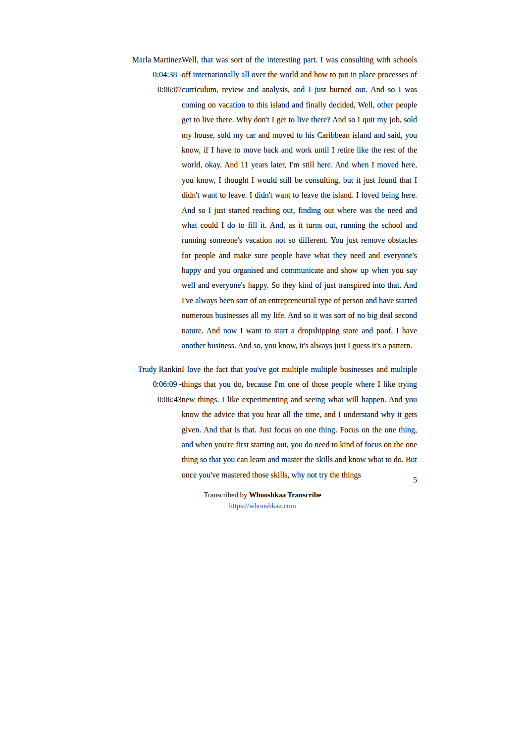| Marla Martinez 0:04:38 - 0:06:07 | Well, that was sort of the interesting part. I was consulting with schools off internationally all over the world and how to put in place processes of curriculum, review and analysis, and I just burned out. And so I was coming on vacation to this island and finally decided, Well, other people get to live there. Why don't I get to live there? And so I quit my job, sold my house, sold my car and moved to his Caribbean island and said, you know, if I have to move back and work until I retire like the rest of the world, okay. And 11 years later, I'm still here. And when I moved here, you know, I thought I would still be consulting, but it just found that I didn't want to leave. I didn't want to leave the island. I loved being here. And so I just started reaching out, finding out where was the need and what could I do to fill it. And, as it turns out, running the school and running someone's vacation not so different. You just remove obstacles for people and make sure people have what they need and everyone's happy and you organised and communicate and show up when you say well and everyone's happy. So they kind of just transpired into that. And I've always been sort of an entrepreneurial type of person and have started numerous businesses all my life. And so it was sort of no big deal second nature. And now I want to start a dropshipping store and poof, I have another business. And so, you know, it's always just I guess it's a pattern. |
| Trudy Rankin 0:06:09 - 0:06:43 | I love the fact that you've got multiple multiple businesses and multiple things that you do, because I'm one of those people where I like trying new things. I like experimenting and seeing what will happen. And you know the advice that you hear all the time, and I understand why it gets given. And that is that. Just focus on one thing. Focus on the one thing, and when you're first starting out, you do need to kind of focus on the one thing so that you can learn and master the skills and know what to do. But once you've mastered those skills, why not try the things |
5
Transcribed by Whooshkaa Transcribe
https://whooshkaa.com